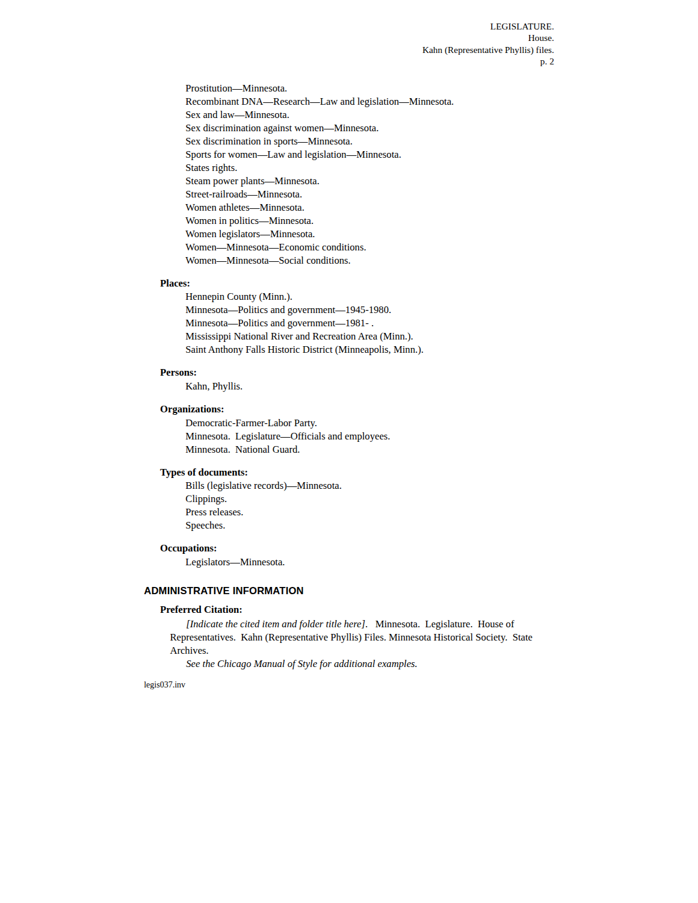LEGISLATURE.
House.
Kahn (Representative Phyllis) files.
p. 2
Prostitution—Minnesota.
Recombinant DNA—Research—Law and legislation—Minnesota.
Sex and law—Minnesota.
Sex discrimination against women—Minnesota.
Sex discrimination in sports—Minnesota.
Sports for women—Law and legislation—Minnesota.
States rights.
Steam power plants—Minnesota.
Street-railroads—Minnesota.
Women athletes—Minnesota.
Women in politics—Minnesota.
Women legislators—Minnesota.
Women—Minnesota—Economic conditions.
Women—Minnesota—Social conditions.
Places:
Hennepin County (Minn.).
Minnesota—Politics and government—1945-1980.
Minnesota—Politics and government—1981- .
Mississippi National River and Recreation Area (Minn.).
Saint Anthony Falls Historic District (Minneapolis, Minn.).
Persons:
Kahn, Phyllis.
Organizations:
Democratic-Farmer-Labor Party.
Minnesota. Legislature—Officials and employees.
Minnesota. National Guard.
Types of documents:
Bills (legislative records)—Minnesota.
Clippings.
Press releases.
Speeches.
Occupations:
Legislators—Minnesota.
ADMINISTRATIVE INFORMATION
Preferred Citation:
[Indicate the cited item and folder title here]. Minnesota. Legislature. House of Representatives. Kahn (Representative Phyllis) Files. Minnesota Historical Society. State Archives.
See the Chicago Manual of Style for additional examples.
legis037.inv